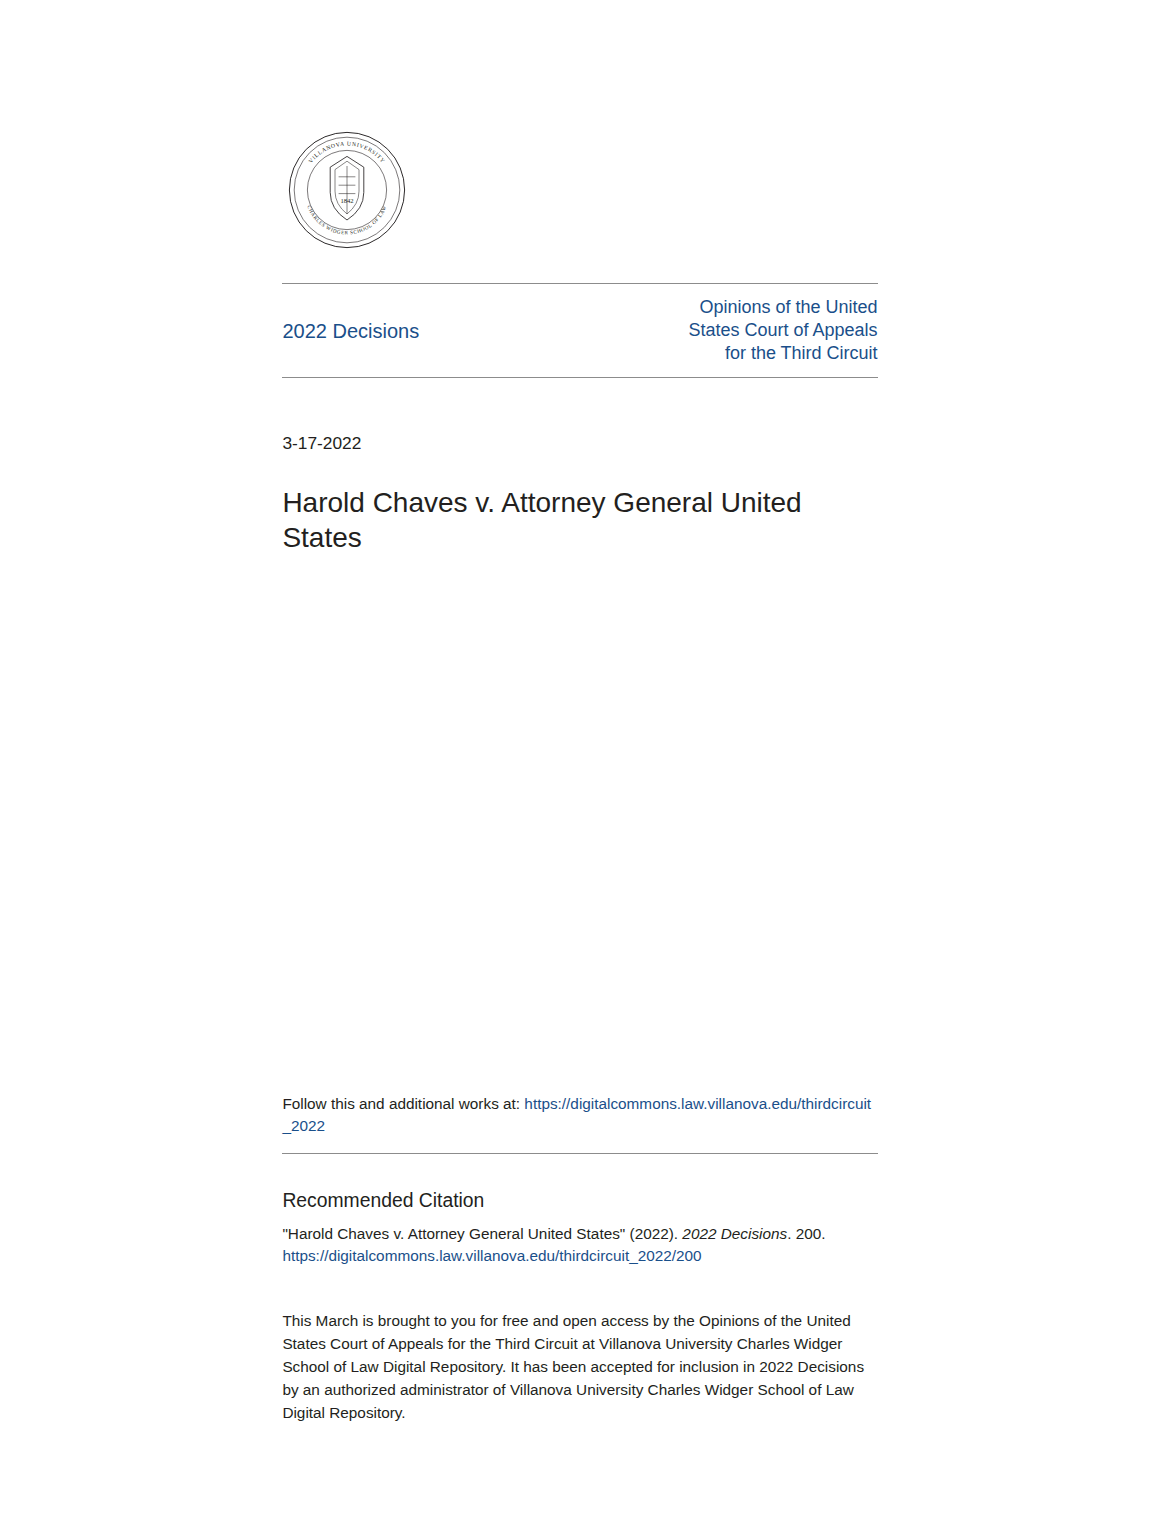1842 VILLANOVA UNIVERSITY CHARLES WIDGER SCHOOL OF LAW
2022 Decisions
Opinions of the United
States Court of Appeals
for the Third Circuit
3-17-2022
Harold Chaves v. Attorney General United States
Follow this and additional works at: https://digitalcommons.law.villanova.edu/thirdcircuit_2022
Recommended Citation
"Harold Chaves v. Attorney General United States" (2022). 2022 Decisions. 200.
https://digitalcommons.law.villanova.edu/thirdcircuit_2022/200
This March is brought to you for free and open access by the Opinions of the United States Court of Appeals for the Third Circuit at Villanova University Charles Widger School of Law Digital Repository. It has been accepted for inclusion in 2022 Decisions by an authorized administrator of Villanova University Charles Widger School of Law Digital Repository.